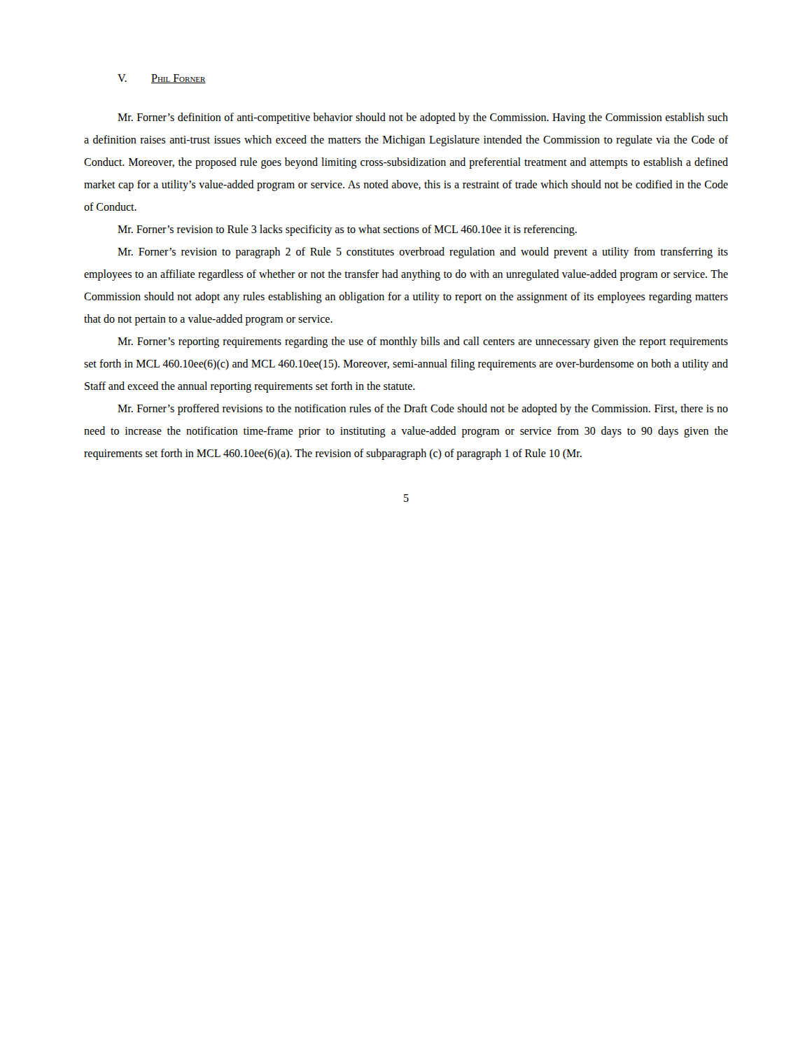V. Phil Forner
Mr. Forner’s definition of anti-competitive behavior should not be adopted by the Commission. Having the Commission establish such a definition raises anti-trust issues which exceed the matters the Michigan Legislature intended the Commission to regulate via the Code of Conduct. Moreover, the proposed rule goes beyond limiting cross-subsidization and preferential treatment and attempts to establish a defined market cap for a utility’s value-added program or service. As noted above, this is a restraint of trade which should not be codified in the Code of Conduct.
Mr. Forner’s revision to Rule 3 lacks specificity as to what sections of MCL 460.10ee it is referencing.
Mr. Forner’s revision to paragraph 2 of Rule 5 constitutes overbroad regulation and would prevent a utility from transferring its employees to an affiliate regardless of whether or not the transfer had anything to do with an unregulated value-added program or service. The Commission should not adopt any rules establishing an obligation for a utility to report on the assignment of its employees regarding matters that do not pertain to a value-added program or service.
Mr. Forner’s reporting requirements regarding the use of monthly bills and call centers are unnecessary given the report requirements set forth in MCL 460.10ee(6)(c) and MCL 460.10ee(15). Moreover, semi-annual filing requirements are over-burdensome on both a utility and Staff and exceed the annual reporting requirements set forth in the statute.
Mr. Forner’s proffered revisions to the notification rules of the Draft Code should not be adopted by the Commission. First, there is no need to increase the notification time-frame prior to instituting a value-added program or service from 30 days to 90 days given the requirements set forth in MCL 460.10ee(6)(a). The revision of subparagraph (c) of paragraph 1 of Rule 10 (Mr.
5